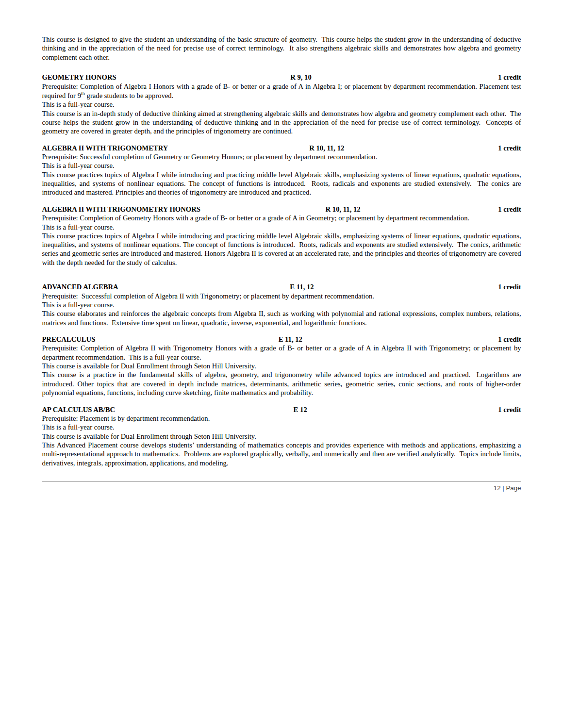This course is designed to give the student an understanding of the basic structure of geometry. This course helps the student grow in the understanding of deductive thinking and in the appreciation of the need for precise use of correct terminology. It also strengthens algebraic skills and demonstrates how algebra and geometry complement each other.
GEOMETRY HONORS R 9, 10 1 credit
Prerequisite: Completion of Algebra I Honors with a grade of B- or better or a grade of A in Algebra I; or placement by department recommendation. Placement test required for 9th grade students to be approved.
This is a full-year course.
This course is an in-depth study of deductive thinking aimed at strengthening algebraic skills and demonstrates how algebra and geometry complement each other. The course helps the student grow in the understanding of deductive thinking and in the appreciation of the need for precise use of correct terminology. Concepts of geometry are covered in greater depth, and the principles of trigonometry are continued.
ALGEBRA II WITH TRIGONOMETRY R 10, 11, 12 1 credit
Prerequisite: Successful completion of Geometry or Geometry Honors; or placement by department recommendation.
This is a full-year course.
This course practices topics of Algebra I while introducing and practicing middle level Algebraic skills, emphasizing systems of linear equations, quadratic equations, inequalities, and systems of nonlinear equations. The concept of functions is introduced. Roots, radicals and exponents are studied extensively. The conics are introduced and mastered. Principles and theories of trigonometry are introduced and practiced.
ALGEBRA II WITH TRIGONOMETRY HONORS R 10, 11, 12 1 credit
Prerequisite: Completion of Geometry Honors with a grade of B- or better or a grade of A in Geometry; or placement by department recommendation.
This is a full-year course.
This course practices topics of Algebra I while introducing and practicing middle level Algebraic skills, emphasizing systems of linear equations, quadratic equations, inequalities, and systems of nonlinear equations. The concept of functions is introduced. Roots, radicals and exponents are studied extensively. The conics, arithmetic series and geometric series are introduced and mastered. Honors Algebra II is covered at an accelerated rate, and the principles and theories of trigonometry are covered with the depth needed for the study of calculus.
ADVANCED ALGEBRA E 11, 12 1 credit
Prerequisite: Successful completion of Algebra II with Trigonometry; or placement by department recommendation.
This is a full-year course.
This course elaborates and reinforces the algebraic concepts from Algebra II, such as working with polynomial and rational expressions, complex numbers, relations, matrices and functions. Extensive time spent on linear, quadratic, inverse, exponential, and logarithmic functions.
PRECALCULUS E 11, 12 1 credit
Prerequisite: Completion of Algebra II with Trigonometry Honors with a grade of B- or better or a grade of A in Algebra II with Trigonometry; or placement by department recommendation. This is a full-year course.
This course is available for Dual Enrollment through Seton Hill University.
This course is a practice in the fundamental skills of algebra, geometry, and trigonometry while advanced topics are introduced and practiced. Logarithms are introduced. Other topics that are covered in depth include matrices, determinants, arithmetic series, geometric series, conic sections, and roots of higher-order polynomial equations, functions, including curve sketching, finite mathematics and probability.
AP CALCULUS AB/BC E 12 1 credit
Prerequisite: Placement is by department recommendation.
This is a full-year course.
This course is available for Dual Enrollment through Seton Hill University.
This Advanced Placement course develops students’ understanding of mathematics concepts and provides experience with methods and applications, emphasizing a multi-representational approach to mathematics. Problems are explored graphically, verbally, and numerically and then are verified analytically. Topics include limits, derivatives, integrals, approximation, applications, and modeling.
12 | Page